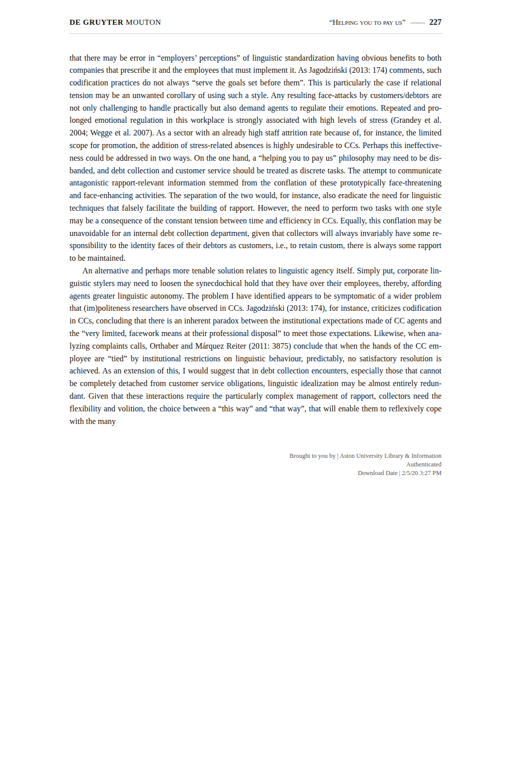DE GRUYTER MOUTON
“Helping you to pay us” —— 227
that there may be error in “employers’ perceptions” of linguistic standardization having obvious benefits to both companies that prescribe it and the employees that must implement it. As Jagodziński (2013: 174) comments, such codification practices do not always “serve the goals set before them”. This is particularly the case if relational tension may be an unwanted corollary of using such a style. Any resulting face-attacks by customers/debtors are not only challenging to handle practically but also demand agents to regulate their emotions. Repeated and prolonged emotional regulation in this workplace is strongly associated with high levels of stress (Grandey et al. 2004; Wegge et al. 2007). As a sector with an already high staff attrition rate because of, for instance, the limited scope for promotion, the addition of stress-related absences is highly undesirable to CCs. Perhaps this ineffectiveness could be addressed in two ways. On the one hand, a “helping you to pay us” philosophy may need to be disbanded, and debt collection and customer service should be treated as discrete tasks. The attempt to communicate antagonistic rapport-relevant information stemmed from the conflation of these prototypically face-threatening and face-enhancing activities. The separation of the two would, for instance, also eradicate the need for linguistic techniques that falsely facilitate the building of rapport. However, the need to perform two tasks with one style may be a consequence of the constant tension between time and efficiency in CCs. Equally, this conflation may be unavoidable for an internal debt collection department, given that collectors will always invariably have some responsibility to the identity faces of their debtors as customers, i.e., to retain custom, there is always some rapport to be maintained.
An alternative and perhaps more tenable solution relates to linguistic agency itself. Simply put, corporate linguistic stylers may need to loosen the synecdochical hold that they have over their employees, thereby, affording agents greater linguistic autonomy. The problem I have identified appears to be symptomatic of a wider problem that (im)politeness researchers have observed in CCs. Jagodziński (2013: 174), for instance, criticizes codification in CCs, concluding that there is an inherent paradox between the institutional expectations made of CC agents and the “very limited, facework means at their professional disposal” to meet those expectations. Likewise, when analyzing complaints calls, Orthaber and Márquez Reiter (2011: 3875) conclude that when the hands of the CC employee are “tied” by institutional restrictions on linguistic behaviour, predictably, no satisfactory resolution is achieved. As an extension of this, I would suggest that in debt collection encounters, especially those that cannot be completely detached from customer service obligations, linguistic idealization may be almost entirely redundant. Given that these interactions require the particularly complex management of rapport, collectors need the flexibility and volition, the choice between a “this way” and “that way”, that will enable them to reflexively cope with the many
Brought to you by | Aston University Library & Information
Authenticated
Download Date | 2/5/20 3:27 PM